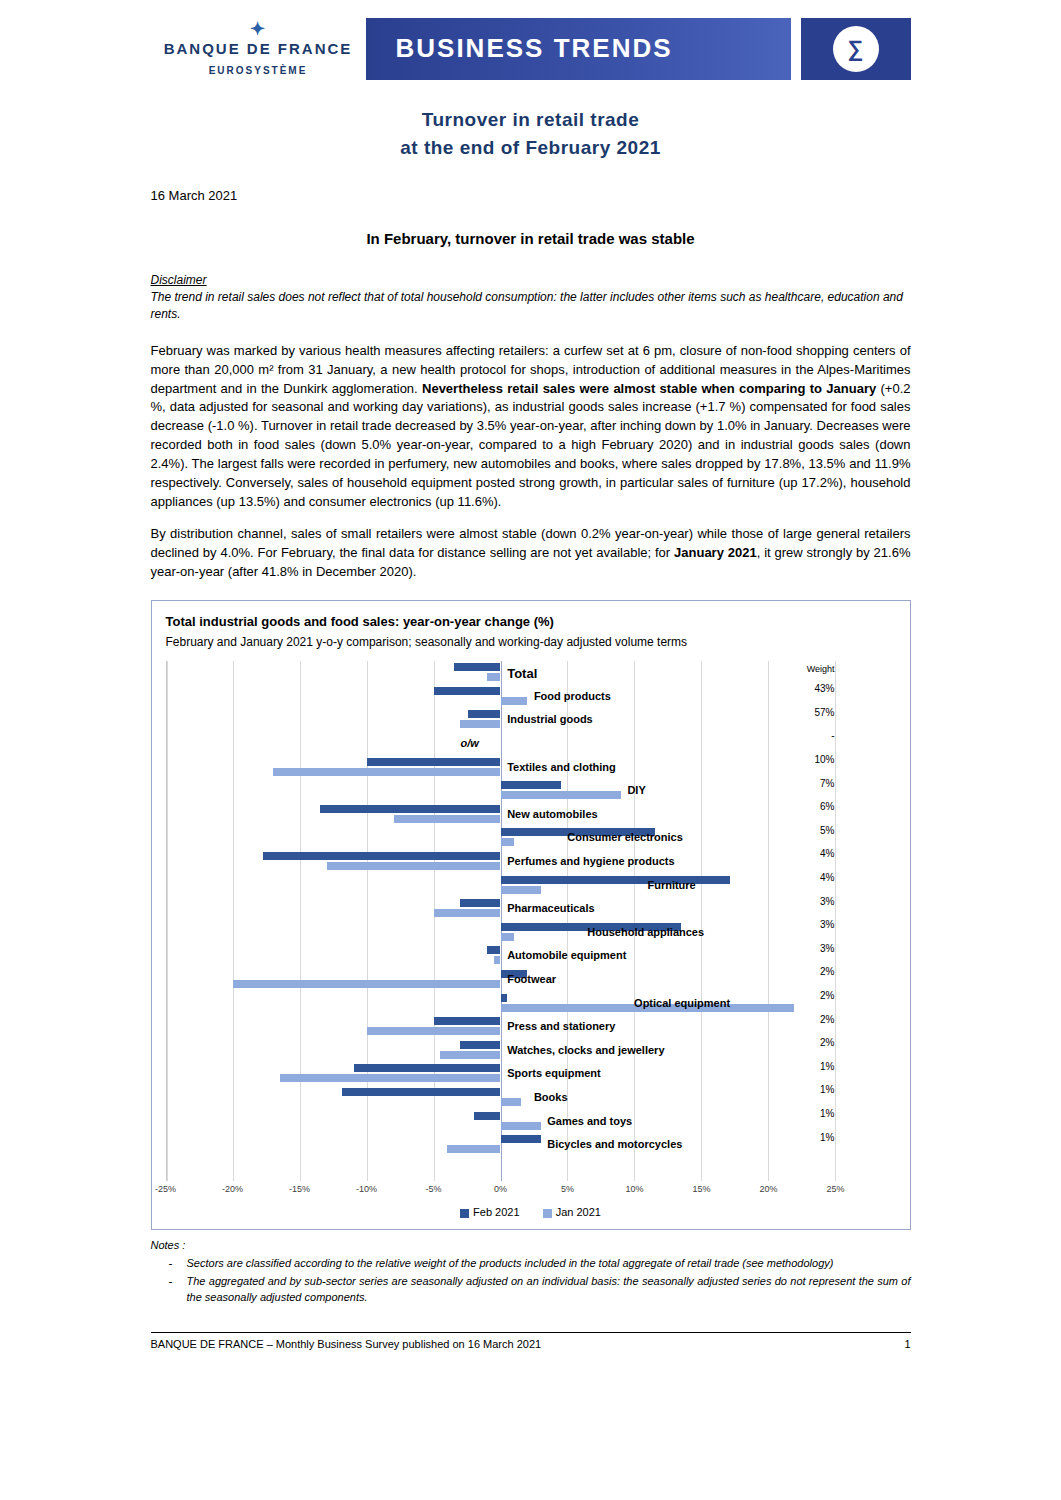✦
BANQUE DE FRANCE
EUROSYSTÈME
BUSINESS TRENDS
∑
Turnover in retail tradeat the end of February 2021
16 March 2021
In February, turnover in retail trade was stable
Disclaimer
The trend in retail sales does not reflect that of total household consumption: the latter includes other items such as healthcare, education and rents.
February was marked by various health measures affecting retailers: a curfew set at 6 pm, closure of non-food shopping centers of more than 20,000 m² from 31 January, a new health protocol for shops, introduction of additional measures in the Alpes-Maritimes department and in the Dunkirk agglomeration. Nevertheless retail sales were almost stable when comparing to January (+0.2 %, data adjusted for seasonal and working day variations), as industrial goods sales increase (+1.7 %) compensated for food sales decrease (-1.0 %). Turnover in retail trade decreased by 3.5% year-on-year, after inching down by 1.0% in January. Decreases were recorded both in food sales (down 5.0% year-on-year, compared to a high February 2020) and in industrial goods sales (down 2.4%). The largest falls were recorded in perfumery, new automobiles and books, where sales dropped by 17.8%, 13.5% and 11.9% respectively. Conversely, sales of household equipment posted strong growth, in particular sales of furniture (up 17.2%), household appliances (up 13.5%) and consumer electronics (up 11.6%).
By distribution channel, sales of small retailers were almost stable (down 0.2% year-on-year) while those of large general retailers declined by 4.0%. For February, the final data for distance selling are not yet available; for January 2021, it grew strongly by 21.6% year-on-year (after 41.8% in December 2020).
Total industrial goods and food sales: year-on-year change (%)
February and January 2021 y-o-y comparison; seasonally and working-day adjusted volume terms
Weight
43%
57%
-
10%
7%
6%
5%
4%
4%
3%
3%
3%
2%
2%
2%
2%
1%
1%
1%
1%
Total
Food products
Industrial goods
o/w
Textiles and clothing
DIY
New automobiles
Consumer electronics
Perfumes and hygiene products
Furniture
Pharmaceuticals
Household appliances
Automobile equipment
Footwear
Optical equipment
Press and stationery
Watches, clocks and jewellery
Sports equipment
Books
Games and toys
Bicycles and motorcycles
-25% -20% -15% -10% -5% 0% 5% 10% 15% 20% 25%
Feb 2021 Jan 2021
Notes :
Sectors are classified according to the relative weight of the products included in the total aggregate of retail trade (see methodology)
The aggregated and by sub-sector series are seasonally adjusted on an individual basis: the seasonally adjusted series do not represent the sum of the seasonally adjusted components.
BANQUE DE FRANCE – Monthly Business Survey published on 16 March 2021
1